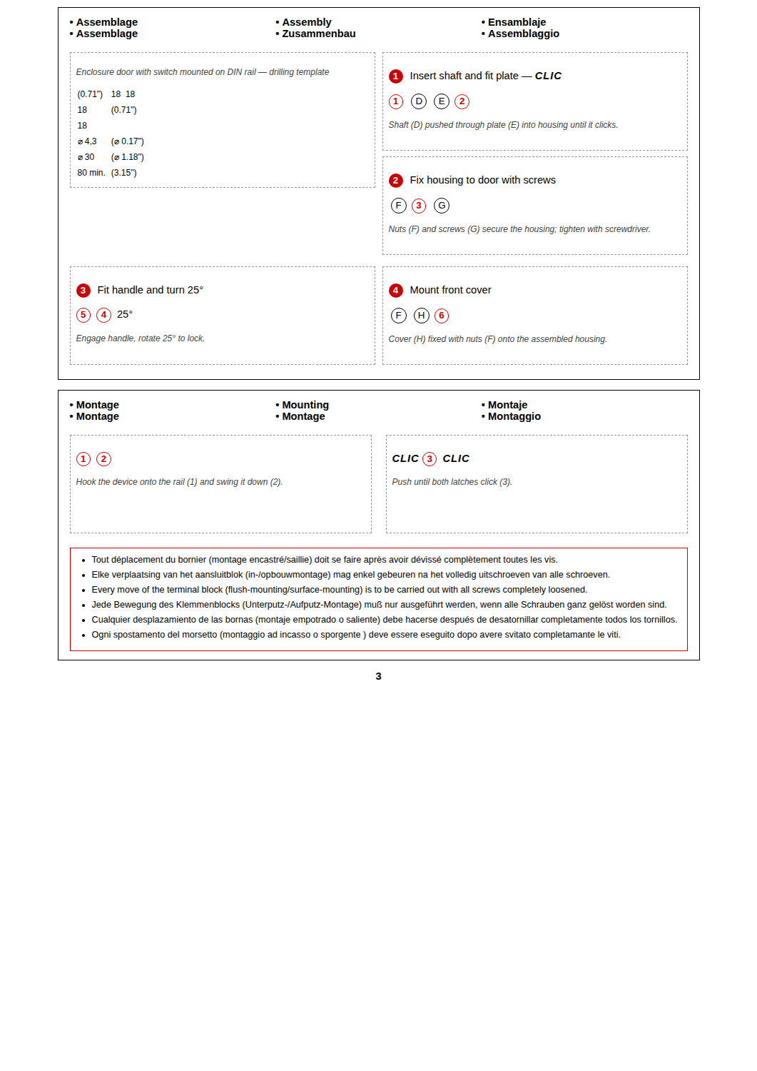Assemblage
Assemblage
Assembly
Zusammenbau
Ensamblaje
Assemblaggio
Enclosure door with switch mounted on DIN rail — drilling template
| (0.71") | 18 18 |
| 18 | (0.71") |
| 18 | |
| ⌀ 4,3 | (⌀ 0.17") |
| ⌀ 30 | (⌀ 1.18") |
| 80 min. | (3.15") |
1 Insert shaft and fit plate — CLIC
1 D E 2
Shaft (D) pushed through plate (E) into housing until it clicks.
2 Fix housing to door with screws
F 3 G
Nuts (F) and screws (G) secure the housing; tighten with screwdriver.
3 Fit handle and turn 25°
5 4 25°
Engage handle, rotate 25° to lock.
4 Mount front cover
F H 6
Cover (H) fixed with nuts (F) onto the assembled housing.
Montage
Montage
Mounting
Montage
Montaje
Montaggio
1 2
Hook the device onto the rail (1) and swing it down (2).
CLIC 3 CLIC
Push until both latches click (3).
Tout déplacement du bornier (montage encastré/saillie) doit se faire après avoir dévissé complètement toutes les vis.
Elke verplaatsing van het aansluitblok (in-/opbouwmontage) mag enkel gebeuren na het volledig uitschroeven van alle schroeven.
Every move of the terminal block (flush-mounting/surface-mounting) is to be carried out with all screws completely loosened.
Jede Bewegung des Klemmenblocks (Unterputz-/Aufputz-Montage) muß nur ausgeführt werden, wenn alle Schrauben ganz gelöst worden sind.
Cualquier desplazamiento de las bornas (montaje empotrado o saliente) debe hacerse después de desatornillar completamente todos los tornillos.
Ogni spostamento del morsetto (montaggio ad incasso o sporgente ) deve essere eseguito dopo avere svitato completamante le viti.
3